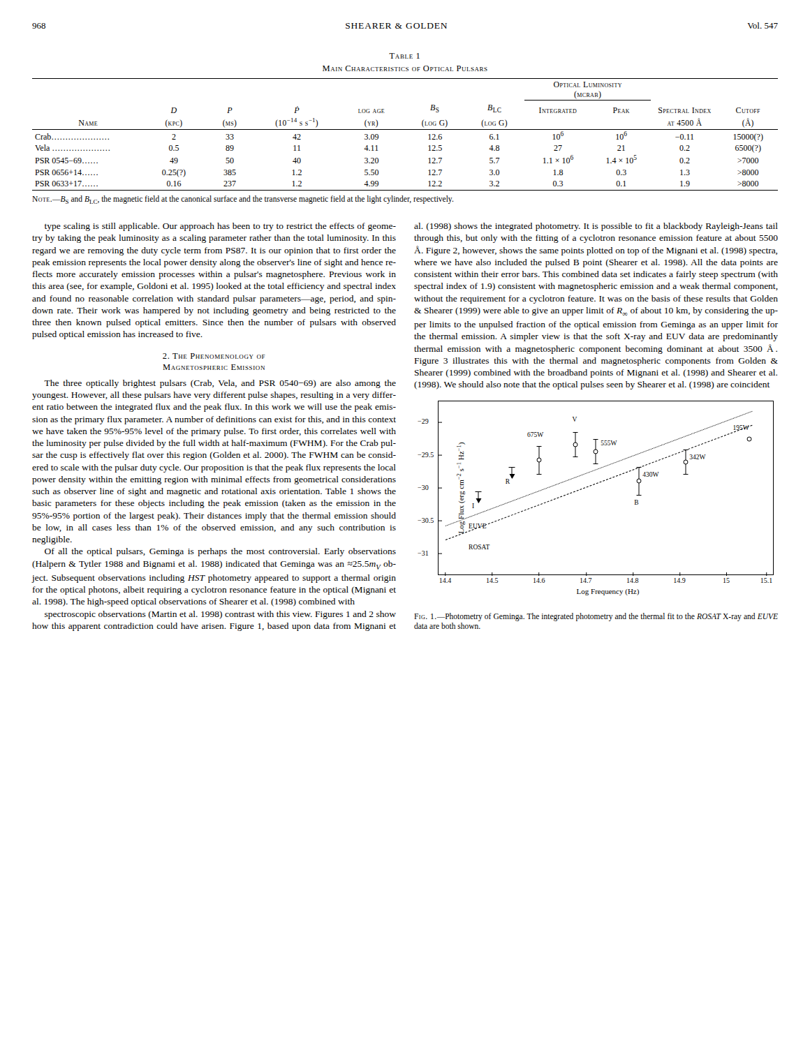968 Shearer & Golden Vol. 547
Table 1
Main Characteristics of Optical Pulsars
| | Optical Luminosity | |
| --- | --- | --- |
| | (µcrab) | |
| | D | P | Ṗ | log age | B S | B LC | Integrated | Peak | Spectral Index | Cutoff |
| Name | (kpc) | (ms) | (10 −14 s s −1 ) | (yr) | (log G) | (log G) | | | at 4500 Å | (Å) |
| Crab………………… | 2 | 33 | 42 | 3.09 | 12.6 | 6.1 | 10 6 | 10 6 | −0.11 | 15000(?) |
| Vela ………………… | 0.5 | 89 | 11 | 4.11 | 12.5 | 4.8 | 27 | 21 | 0.2 | 6500(?) |
| PSR 0545−69…… | 49 | 50 | 40 | 3.20 | 12.7 | 5.7 | 1.1 × 10 6 | 1.4 × 10 5 | 0.2 | >7000 |
| PSR 0656+14…… | 0.25(?) | 385 | 1.2 | 5.50 | 12.7 | 3.0 | 1.8 | 0.3 | 1.3 | >8000 |
| PSR 0633+17…… | 0.16 | 237 | 1.2 | 4.99 | 12.2 | 3.2 | 0.3 | 0.1 | 1.9 | >8000 |
Note.—BS and BLC, the magnetic field at the canonical surface and the transverse magnetic field at the light cylinder, respectively.
type scaling is still applicable. Our approach has been to try to restrict the effects of geometry by taking the peak luminosity as a scaling parameter rather than the total luminosity. In this regard we are removing the duty cycle term from PS87. It is our opinion that to first order the peak emission represents the local power density along the observer's line of sight and hence reflects more accurately emission processes within a pulsar's magnetosphere. Previous work in this area (see, for example, Goldoni et al. 1995) looked at the total efficiency and spectral index and found no reasonable correlation with standard pulsar parameters—age, period, and spin-down rate. Their work was hampered by not including geometry and being restricted to the three then known pulsed optical emitters. Since then the number of pulsars with observed pulsed optical emission has increased to five.
2. The Phenomenology of
Magnetospheric Emission
The three optically brightest pulsars (Crab, Vela, and PSR 0540−69) are also among the youngest. However, all these pulsars have very different pulse shapes, resulting in a very different ratio between the integrated flux and the peak flux. In this work we will use the peak emission as the primary flux parameter. A number of definitions can exist for this, and in this context we have taken the 95%-95% level of the primary pulse. To first order, this correlates well with the luminosity per pulse divided by the full width at half-maximum (FWHM). For the Crab pulsar the cusp is effectively flat over this region (Golden et al. 2000). The FWHM can be considered to scale with the pulsar duty cycle. Our proposition is that the peak flux represents the local power density within the emitting region with minimal effects from geometrical considerations such as observer line of sight and magnetic and rotational axis orientation. Table 1 shows the basic parameters for these objects including the peak emission (taken as the emission in the 95%-95% portion of the largest peak). Their distances imply that the thermal emission should be low, in all cases less than 1% of the observed emission, and any such contribution is negligible.
Of all the optical pulsars, Geminga is perhaps the most controversial. Early observations (Halpern & Tytler 1988 and Bignami et al. 1988) indicated that Geminga was an ≈25.5mV object. Subsequent observations including HST photometry appeared to support a thermal origin for the optical photons, albeit requiring a cyclotron resonance feature in the optical (Mignani et al. 1998). The high-speed optical observations of Shearer et al. (1998) combined with
spectroscopic observations (Martin et al. 1998) contrast with this view. Figures 1 and 2 show how this apparent contradiction could have arisen. Figure 1, based upon data from Mignani et al. (1998) shows the integrated photometry. It is possible to fit a blackbody Rayleigh-Jeans tail through this, but only with the fitting of a cyclotron resonance emission feature at about 5500 Å. Figure 2, however, shows the same points plotted on top of the Mignani et al. (1998) spectra, where we have also included the pulsed B point (Shearer et al. 1998). All the data points are consistent within their error bars. This combined data set indicates a fairly steep spectrum (with spectral index of 1.9) consistent with magnetospheric emission and a weak thermal component, without the requirement for a cyclotron feature. It was on the basis of these results that Golden & Shearer (1999) were able to give an upper limit of R∞ of about 10 km, by considering the upper limits to the unpulsed fraction of the optical emission from Geminga as an upper limit for the thermal emission. A simpler view is that the soft X-ray and EUV data are predominantly thermal emission with a magnetospheric component becoming dominant at about 3500 Å. Figure 3 illustrates this with the thermal and magnetospheric components from Golden & Shearer (1999) combined with the broadband points of Mignani et al. (1998) and Shearer et al. (1998). We should also note that the optical pulses seen by Shearer et al. (1998) are coincident
Log Flux (erg cm−2 s−1 Hz−1) −29 −29.5 −30 −30.5 −31 14.4 14.5 14.6 14.7 14.8 14.9 15 15.1 675W V 555W 195W 342W 430W B R I EUVE ROSAT
Log Frequency (Hz)
Fig. 1.—Photometry of Geminga. The integrated photometry and the thermal fit to the ROSAT X-ray and EUVE data are both shown.